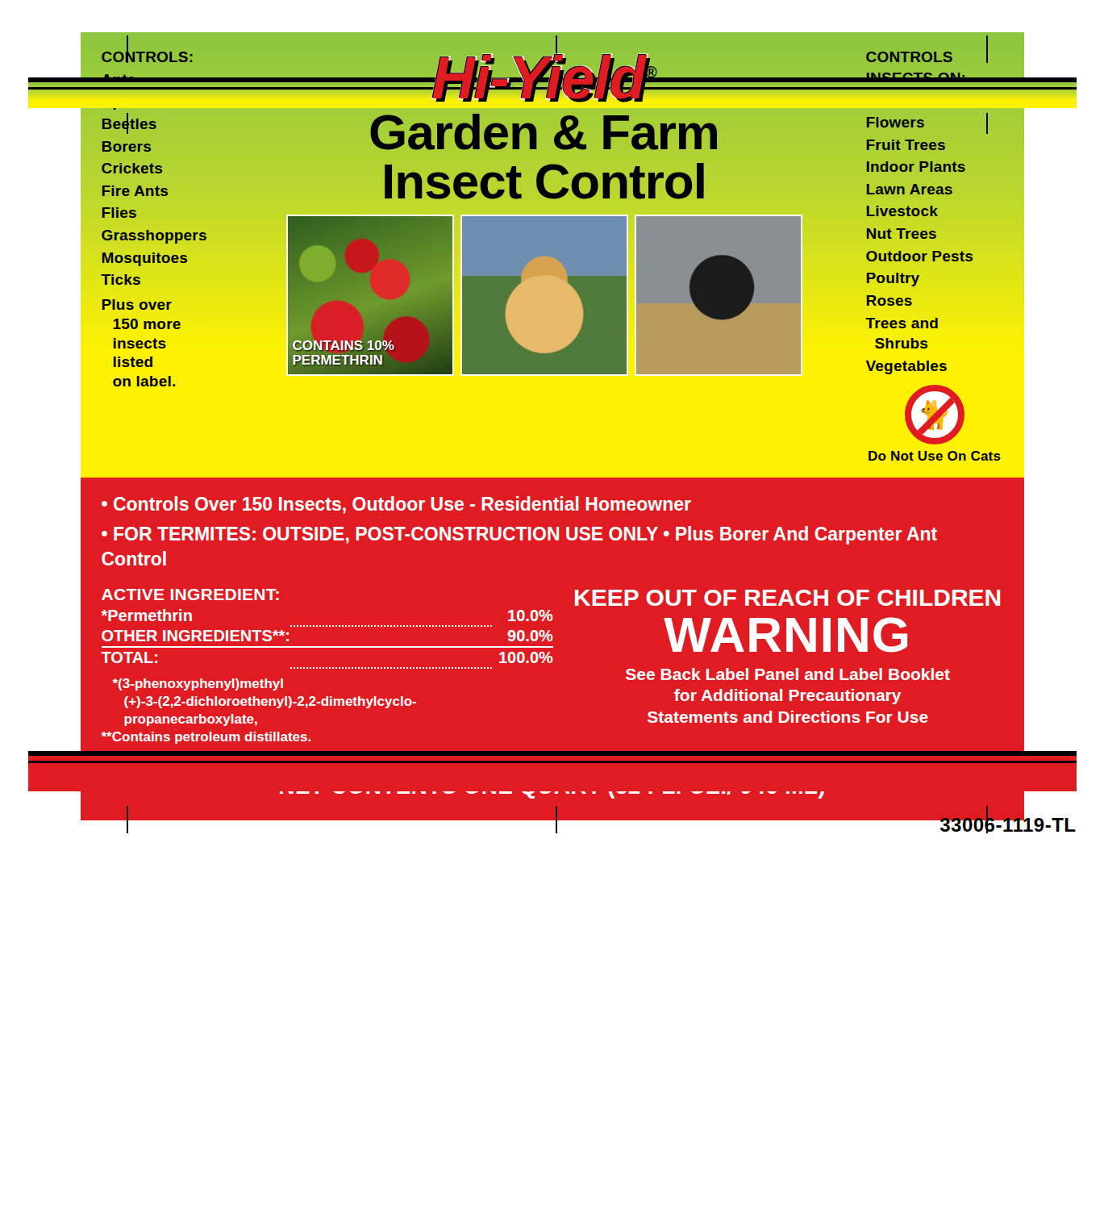CONTROLS:
Ants
Aphids
Beetles
Borers
Crickets
Fire Ants
Flies
Grasshoppers
Mosquitoes
Ticks
Plus over 150 more insects listed on label.
Hi-Yield®
Garden & Farm
Insect Control
CONTAINS 10%
PERMETHRIN
CONTROLS
INSECTS ON:
Dogs
Flowers
Fruit Trees
Indoor Plants
Lawn Areas
Livestock
Nut Trees
Outdoor Pests
Poultry
Roses
Trees and
Shrubs
Vegetables
🐈
Do Not Use On Cats
• Controls Over 150 Insects, Outdoor Use - Residential Homeowner
• FOR TERMITES: OUTSIDE, POST-CONSTRUCTION USE ONLY • Plus Borer And Carpenter Ant Control
ACTIVE INGREDIENT:
| *Permethrin | | 10.0% |
| OTHER INGREDIENTS**: | | 90.0% |
| TOTAL: | | 100.0% |
*(3-phenoxyphenyl)methyl
(+)-3-(2,2-dichloroethenyl)-2,2-dimethylcyclo-
propanecarboxylate,
**Contains petroleum distillates.
KEEP OUT OF REACH OF CHILDREN
WARNING
See Back Label Panel and Label Booklet
for Additional Precautionary
Statements and Directions For Use
NET CONTENTS ONE QUART (32 FL. OZ./ 946 ML)
33006-1119-TL